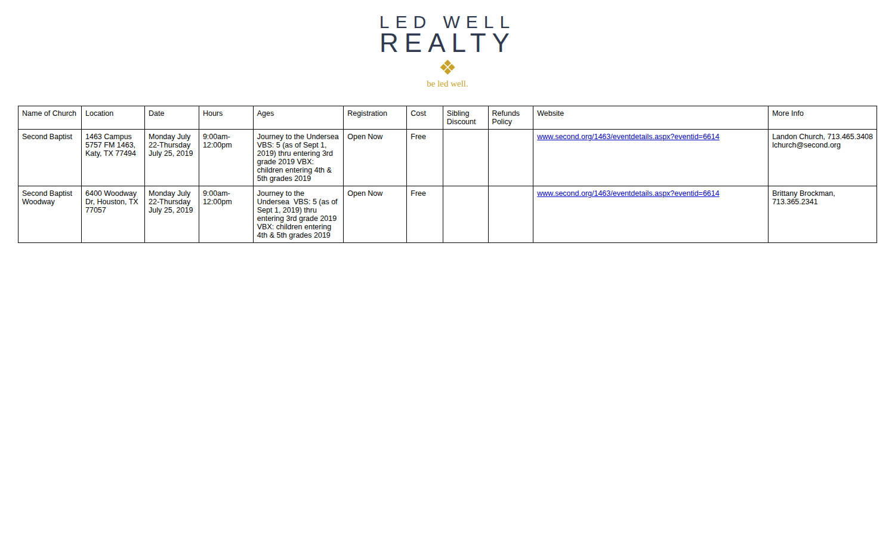LED WELL
REALTY
❖
be led well.
| Name of Church | Location | Date | Hours | Ages | Registration | Cost | Sibling Discount | Refunds Policy | Website | More Info |
| --- | --- | --- | --- | --- | --- | --- | --- | --- | --- | --- |
| Second Baptist | 1463 Campus 5757 FM 1463, Katy, TX 77494 | Monday July 22-Thursday July 25, 2019 | 9:00am-12:00pm | Journey to the Undersea VBS: 5 (as of Sept 1, 2019) thru entering 3rd grade 2019 VBX: children entering 4th & 5th grades 2019 | Open Now | Free | | | www.second.org/1463/eventdetails.aspx?eventid=6614 | Landon Church, 713.465.3408 lchurch@second.org |
| Second Baptist Woodway | 6400 Woodway Dr, Houston, TX 77057 | Monday July 22-Thursday July 25, 2019 | 9:00am-12:00pm | Journey to the Undersea VBS: 5 (as of Sept 1, 2019) thru entering 3rd grade 2019 VBX: children entering 4th & 5th grades 2019 | Open Now | Free | | | www.second.org/1463/eventdetails.aspx?eventid=6614 | Brittany Brockman, 713.365.2341 |